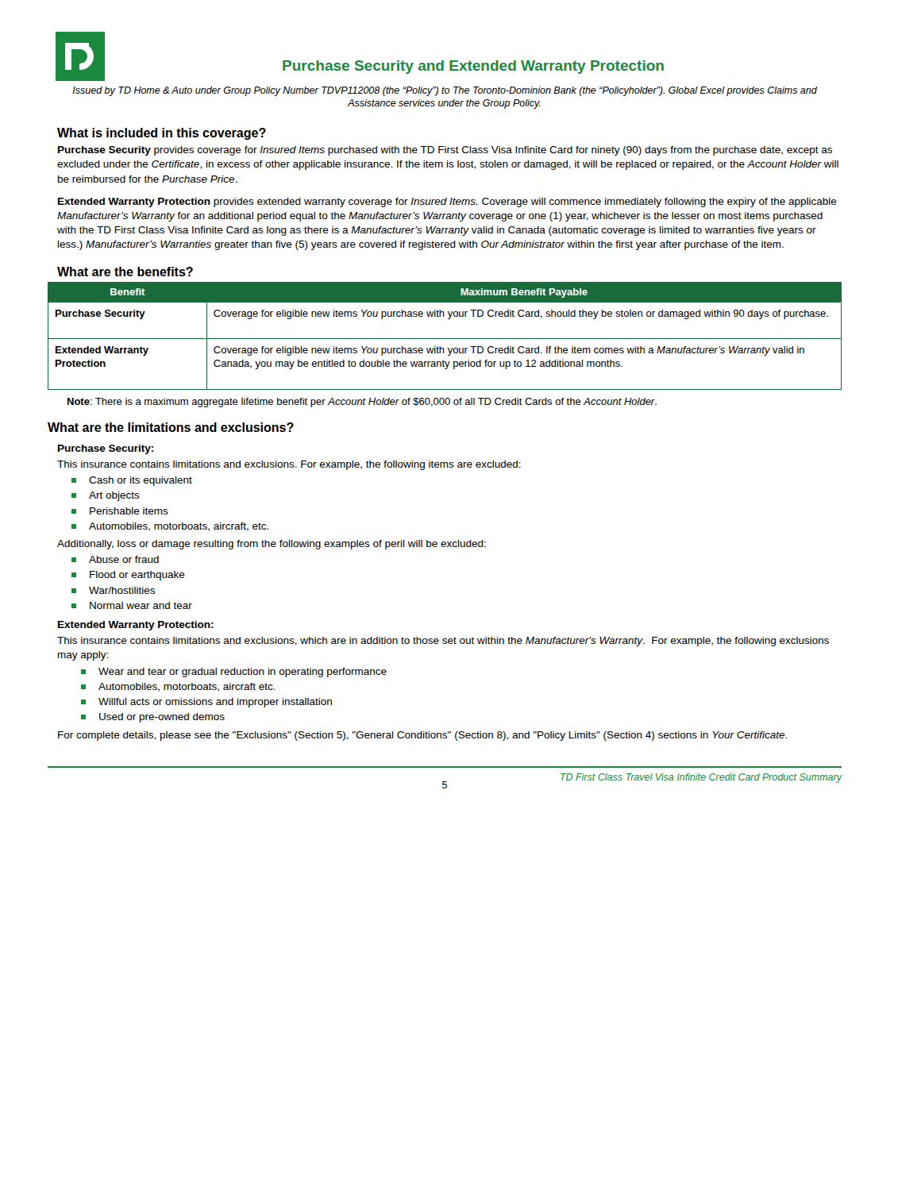Purchase Security and Extended Warranty Protection
Issued by TD Home & Auto under Group Policy Number TDVP112008 (the “Policy”) to The Toronto-Dominion Bank (the “Policyholder”). Global Excel provides Claims and Assistance services under the Group Policy.
What is included in this coverage?
Purchase Security provides coverage for Insured Items purchased with the TD First Class Visa Infinite Card for ninety (90) days from the purchase date, except as excluded under the Certificate, in excess of other applicable insurance. If the item is lost, stolen or damaged, it will be replaced or repaired, or the Account Holder will be reimbursed for the Purchase Price.
Extended Warranty Protection provides extended warranty coverage for Insured Items. Coverage will commence immediately following the expiry of the applicable Manufacturer’s Warranty for an additional period equal to the Manufacturer’s Warranty coverage or one (1) year, whichever is the lesser on most items purchased with the TD First Class Visa Infinite Card as long as there is a Manufacturer’s Warranty valid in Canada (automatic coverage is limited to warranties five years or less.) Manufacturer’s Warranties greater than five (5) years are covered if registered with Our Administrator within the first year after purchase of the item.
What are the benefits?
| Benefit | Maximum Benefit Payable |
| --- | --- |
| Purchase Security | Coverage for eligible new items You purchase with your TD Credit Card, should they be stolen or damaged within 90 days of purchase. |
| Extended Warranty Protection | Coverage for eligible new items You purchase with your TD Credit Card. If the item comes with a Manufacturer’s Warranty valid in Canada, you may be entitled to double the warranty period for up to 12 additional months. |
Note: There is a maximum aggregate lifetime benefit per Account Holder of $60,000 of all TD Credit Cards of the Account Holder.
What are the limitations and exclusions?
Purchase Security:
This insurance contains limitations and exclusions. For example, the following items are excluded:
Cash or its equivalent
Art objects
Perishable items
Automobiles, motorboats, aircraft, etc.
Additionally, loss or damage resulting from the following examples of peril will be excluded:
Abuse or fraud
Flood or earthquake
War/hostilities
Normal wear and tear
Extended Warranty Protection:
This insurance contains limitations and exclusions, which are in addition to those set out within the Manufacturer's Warranty. For example, the following exclusions may apply:
Wear and tear or gradual reduction in operating performance
Automobiles, motorboats, aircraft etc.
Willful acts or omissions and improper installation
Used or pre-owned demos
For complete details, please see the "Exclusions" (Section 5), "General Conditions" (Section 8), and "Policy Limits" (Section 4) sections in Your Certificate.
TD First Class Travel Visa Infinite Credit Card Product Summary
5